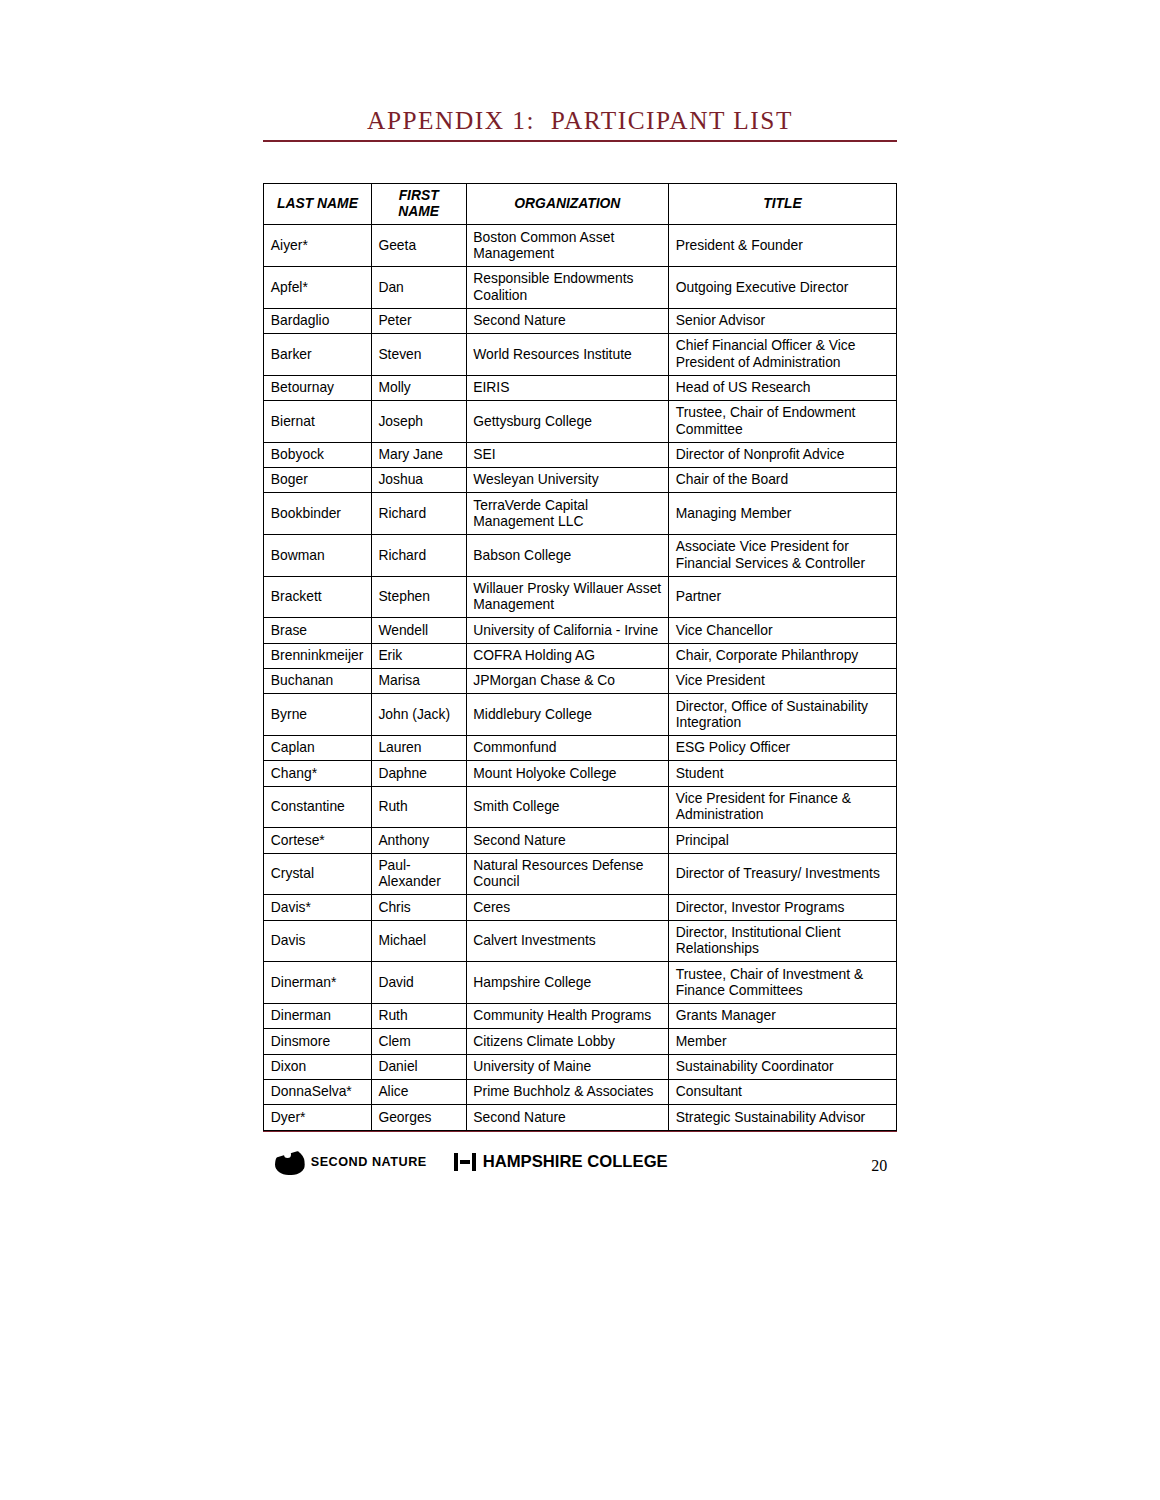APPENDIX 1: PARTICIPANT LIST
| LAST NAME | FIRST NAME | ORGANIZATION | TITLE |
| --- | --- | --- | --- |
| Aiyer* | Geeta | Boston Common Asset Management | President & Founder |
| Apfel* | Dan | Responsible Endowments Coalition | Outgoing Executive Director |
| Bardaglio | Peter | Second Nature | Senior Advisor |
| Barker | Steven | World Resources Institute | Chief Financial Officer & Vice President of Administration |
| Betournay | Molly | EIRIS | Head of US Research |
| Biernat | Joseph | Gettysburg College | Trustee, Chair of Endowment Committee |
| Bobyock | Mary Jane | SEI | Director of Nonprofit Advice |
| Boger | Joshua | Wesleyan University | Chair of the Board |
| Bookbinder | Richard | TerraVerde Capital Management LLC | Managing Member |
| Bowman | Richard | Babson College | Associate Vice President for Financial Services & Controller |
| Brackett | Stephen | Willauer Prosky Willauer Asset Management | Partner |
| Brase | Wendell | University of California - Irvine | Vice Chancellor |
| Brenninkmeijer | Erik | COFRA Holding AG | Chair, Corporate Philanthropy |
| Buchanan | Marisa | JPMorgan Chase & Co | Vice President |
| Byrne | John (Jack) | Middlebury College | Director, Office of Sustainability Integration |
| Caplan | Lauren | Commonfund | ESG Policy Officer |
| Chang* | Daphne | Mount Holyoke College | Student |
| Constantine | Ruth | Smith College | Vice President for Finance & Administration |
| Cortese* | Anthony | Second Nature | Principal |
| Crystal | Paul-Alexander | Natural Resources Defense Council | Director of Treasury/ Investments |
| Davis* | Chris | Ceres | Director, Investor Programs |
| Davis | Michael | Calvert Investments | Director, Institutional Client Relationships |
| Dinerman* | David | Hampshire College | Trustee, Chair of Investment & Finance Committees |
| Dinerman | Ruth | Community Health Programs | Grants Manager |
| Dinsmore | Clem | Citizens Climate Lobby | Member |
| Dixon | Daniel | University of Maine | Sustainability Coordinator |
| DonnaSelva* | Alice | Prime Buchholz & Associates | Consultant |
| Dyer* | Georges | Second Nature | Strategic Sustainability Advisor |
SECOND NATURE
HAMPSHIRE COLLEGE
20